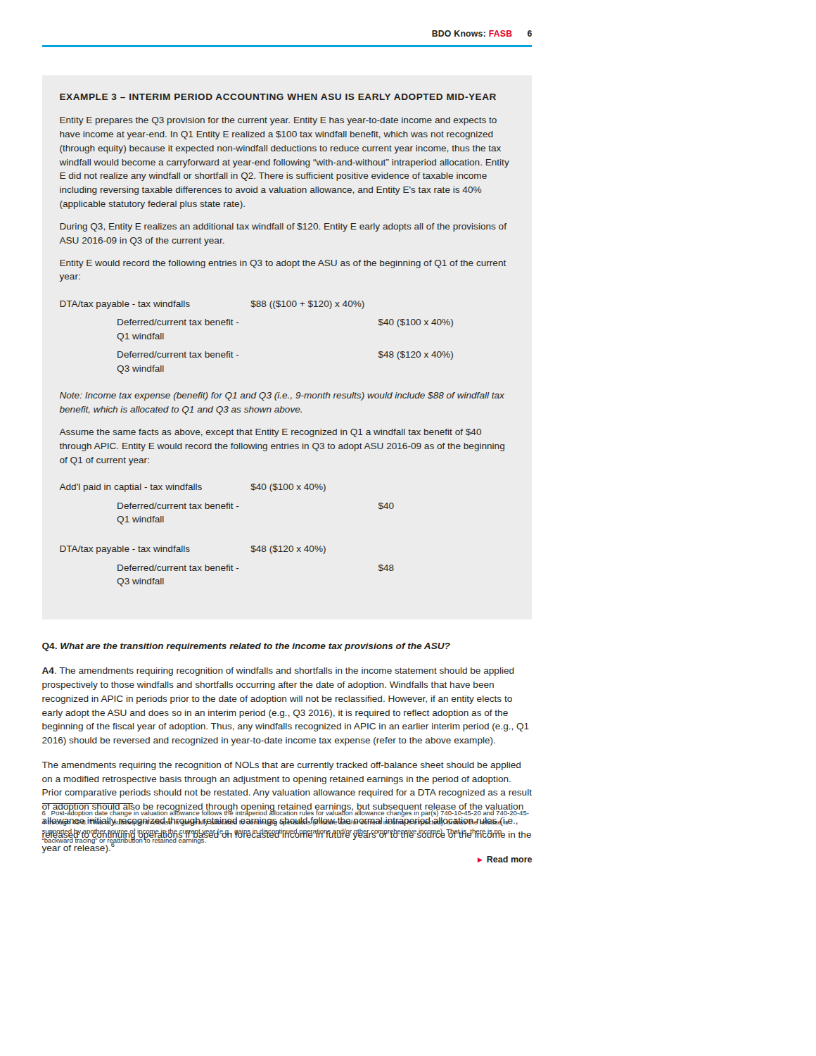BDO Knows: FASB 6
Example 3 – Interim period accounting when ASU is early adopted mid-year
Entity E prepares the Q3 provision for the current year. Entity E has year-to-date income and expects to have income at year-end. In Q1 Entity E realized a $100 tax windfall benefit, which was not recognized (through equity) because it expected non-windfall deductions to reduce current year income, thus the tax windfall would become a carryforward at year-end following “with-and-without” intraperiod allocation. Entity E did not realize any windfall or shortfall in Q2. There is sufficient positive evidence of taxable income including reversing taxable differences to avoid a valuation allowance, and Entity E's tax rate is 40% (applicable statutory federal plus state rate).
During Q3, Entity E realizes an additional tax windfall of $120. Entity E early adopts all of the provisions of ASU 2016-09 in Q3 of the current year.
Entity E would record the following entries in Q3 to adopt the ASU as of the beginning of Q1 of the current year:
| DTA/tax payable - tax windfalls | $88 (($100 + $120) x 40%) | |
| Deferred/current tax benefit - Q1 windfall | | $40 ($100 x 40%) |
| Deferred/current tax benefit - Q3 windfall | | $48 ($120 x 40%) |
Note: Income tax expense (benefit) for Q1 and Q3 (i.e., 9-month results) would include $88 of windfall tax benefit, which is allocated to Q1 and Q3 as shown above.
Assume the same facts as above, except that Entity E recognized in Q1 a windfall tax benefit of $40 through APIC. Entity E would record the following entries in Q3 to adopt ASU 2016-09 as of the beginning of Q1 of current year:
| Add'l paid in captial - tax windfalls | $40 ($100 x 40%) | |
| Deferred/current tax benefit - Q1 windfall | | $40 |
| DTA/tax payable - tax windfalls | $48 ($120 x 40%) | |
| Deferred/current tax benefit - Q3 windfall | | $48 |
Q4. What are the transition requirements related to the income tax provisions of the ASU?
A4. The amendments requiring recognition of windfalls and shortfalls in the income statement should be applied prospectively to those windfalls and shortfalls occurring after the date of adoption. Windfalls that have been recognized in APIC in periods prior to the date of adoption will not be reclassified. However, if an entity elects to early adopt the ASU and does so in an interim period (e.g., Q3 2016), it is required to reflect adoption as of the beginning of the fiscal year of adoption. Thus, any windfalls recognized in APIC in an earlier interim period (e.g., Q1 2016) should be reversed and recognized in year-to-date income tax expense (refer to the above example).
The amendments requiring the recognition of NOLs that are currently tracked off-balance sheet should be applied on a modified retrospective basis through an adjustment to opening retained earnings in the period of adoption. Prior comparative periods should not be restated. Any valuation allowance required for a DTA recognized as a result of adoption should also be recognized through opening retained earnings, but subsequent release of the valuation allowance initially recognized through retained earnings should follow the normal intraperiod allocation rules (i.e., released to continuing operations if based on forecasted income in future years or to the source of the income in the year of release).6
6 Post-adoption date change in valuation allowance follows the intraperiod allocation rules for valuation allowance changes in par(s) 740-10-45-20 and 740-20-45-4 through 45-8. That is, subsequent release is generally allocated to continuing operations (if future and/or current income is expected), unless the release is supported by another source of income in the current year (e.g., gains in discontinued operations and/or other comprehensive income). That is, there is no “backward tracing” or reattribution to retained earnings.
►Read more